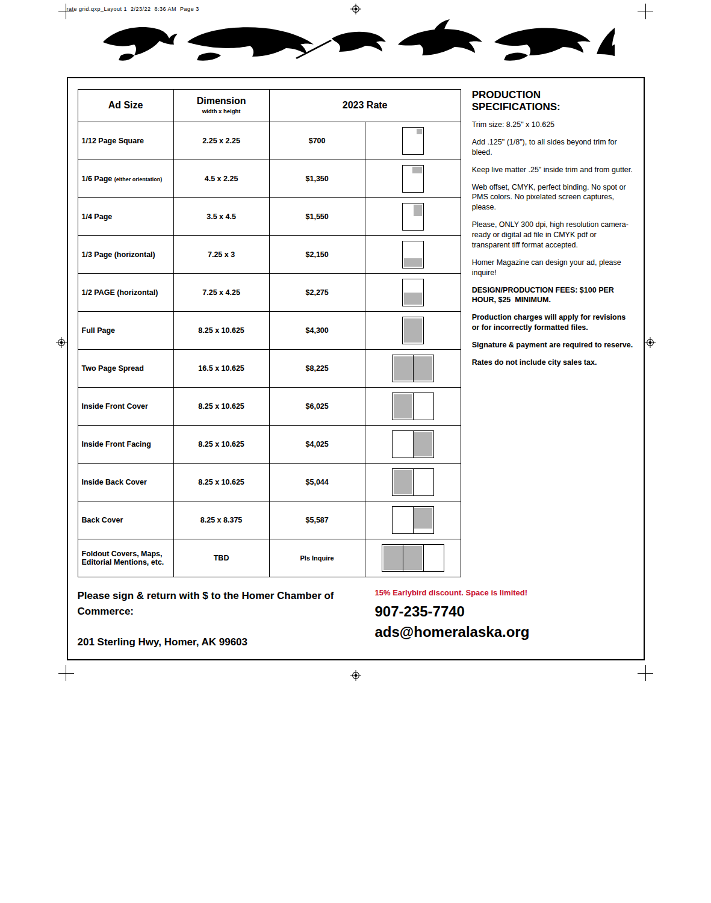rate grid.qxp_Layout 1 2/23/22 8:36 AM Page 3
| Ad Size | Dimension width x height | 2023 Rate |
| --- | --- | --- |
| 1/12 Page Square | 2.25 x 2.25 | $700 | |
| 1/6 Page (either orientation) | 4.5 x 2.25 | $1,350 | |
| 1/4 Page | 3.5 x 4.5 | $1,550 | |
| 1/3 Page (horizontal) | 7.25 x 3 | $2,150 | |
| 1/2 PAGE (horizontal) | 7.25 x 4.25 | $2,275 | |
| Full Page | 8.25 x 10.625 | $4,300 | |
| Two Page Spread | 16.5 x 10.625 | $8,225 | |
| Inside Front Cover | 8.25 x 10.625 | $6,025 | |
| Inside Front Facing | 8.25 x 10.625 | $4,025 | |
| Inside Back Cover | 8.25 x 10.625 | $5,044 | |
| Back Cover | 8.25 x 8.375 | $5,587 | |
| Foldout Covers, Maps, Editorial Mentions, etc. | TBD | Pls Inquire | |
PRODUCTION
SPECIFICATIONS:
Trim size: 8.25" x 10.625
Add .125" (1/8"), to all sides beyond trim for bleed.
Keep live matter .25" inside trim and from gutter.
Web offset, CMYK, perfect binding. No spot or PMS colors. No pixelated screen captures, please.
Please, ONLY 300 dpi, high resolution camera-ready or digital ad file in CMYK pdf or transparent tiff format accepted.
Homer Magazine can design your ad, please inquire!
DESIGN/PRODUCTION FEES: $100 PER HOUR, $25 MINIMUM.
Production charges will apply for revisions or for incorrectly formatted files.
Signature & payment are required to reserve.
Rates do not include city sales tax.
Please sign & return with $ to the Homer Chamber of Commerce:
201 Sterling Hwy, Homer, AK 99603
15% Earlybird discount. Space is limited!
907-235-7740
ads@homeralaska.org